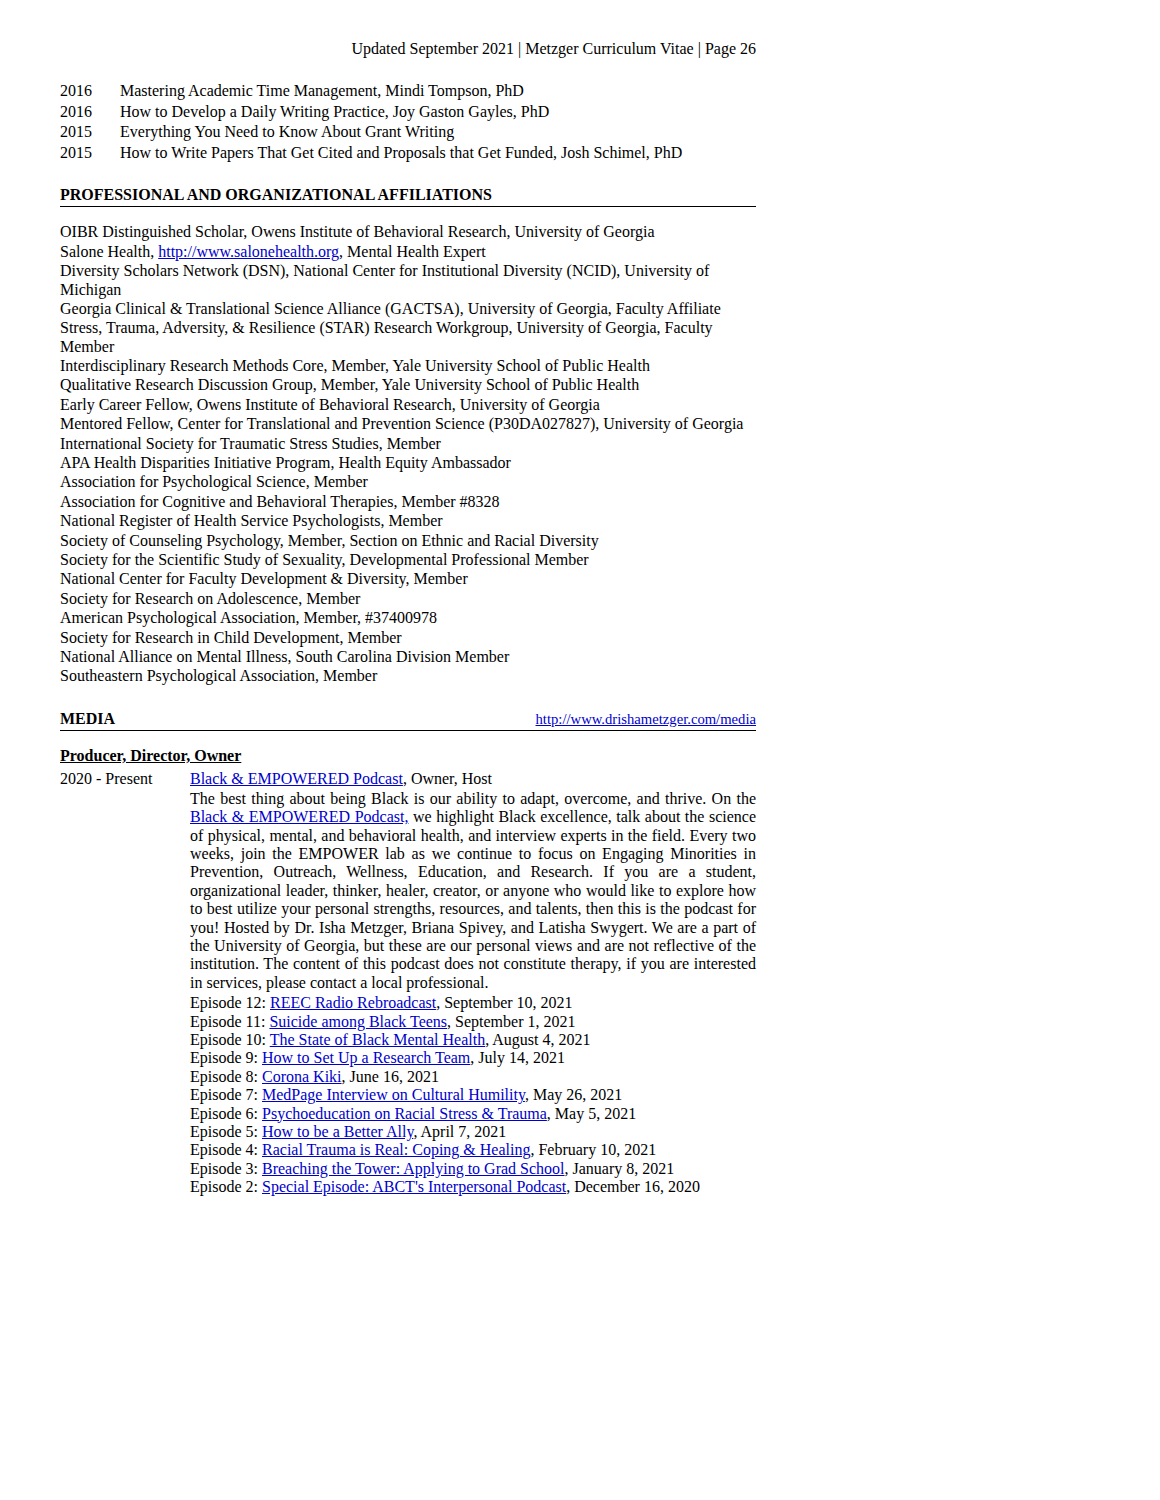Updated September 2021 | Metzger Curriculum Vitae | Page 26
2016
Mastering Academic Time Management, Mindi Tompson, PhD
2016
How to Develop a Daily Writing Practice, Joy Gaston Gayles, PhD
2015
Everything You Need to Know About Grant Writing
2015
How to Write Papers That Get Cited and Proposals that Get Funded, Josh Schimel, PhD
Professional and Organizational Affiliations
OIBR Distinguished Scholar, Owens Institute of Behavioral Research, University of Georgia
Salone Health, http://www.salonehealth.org, Mental Health Expert
Diversity Scholars Network (DSN), National Center for Institutional Diversity (NCID), University of Michigan
Georgia Clinical & Translational Science Alliance (GACTSA), University of Georgia, Faculty Affiliate
Stress, Trauma, Adversity, & Resilience (STAR) Research Workgroup, University of Georgia, Faculty Member
Interdisciplinary Research Methods Core, Member, Yale University School of Public Health
Qualitative Research Discussion Group, Member, Yale University School of Public Health
Early Career Fellow, Owens Institute of Behavioral Research, University of Georgia
Mentored Fellow, Center for Translational and Prevention Science (P30DA027827), University of Georgia
International Society for Traumatic Stress Studies, Member
APA Health Disparities Initiative Program, Health Equity Ambassador
Association for Psychological Science, Member
Association for Cognitive and Behavioral Therapies, Member #8328
National Register of Health Service Psychologists, Member
Society of Counseling Psychology, Member, Section on Ethnic and Racial Diversity
Society for the Scientific Study of Sexuality, Developmental Professional Member
National Center for Faculty Development & Diversity, Member
Society for Research on Adolescence, Member
American Psychological Association, Member, #37400978
Society for Research in Child Development, Member
National Alliance on Mental Illness, South Carolina Division Member
Southeastern Psychological Association, Member
Media http://www.drishametzger.com/media
Producer, Director, Owner
2020 - Present
Black & EMPOWERED Podcast, Owner, Host
The best thing about being Black is our ability to adapt, overcome, and thrive. On the Black & EMPOWERED Podcast, we highlight Black excellence, talk about the science of physical, mental, and behavioral health, and interview experts in the field. Every two weeks, join the EMPOWER lab as we continue to focus on Engaging Minorities in Prevention, Outreach, Wellness, Education, and Research. If you are a student, organizational leader, thinker, healer, creator, or anyone who would like to explore how to best utilize your personal strengths, resources, and talents, then this is the podcast for you! Hosted by Dr. Isha Metzger, Briana Spivey, and Latisha Swygert. We are a part of the University of Georgia, but these are our personal views and are not reflective of the institution. The content of this podcast does not constitute therapy, if you are interested in services, please contact a local professional.
Episode 12: REEC Radio Rebroadcast, September 10, 2021
Episode 11: Suicide among Black Teens, September 1, 2021
Episode 10: The State of Black Mental Health, August 4, 2021
Episode 9: How to Set Up a Research Team, July 14, 2021
Episode 8: Corona Kiki, June 16, 2021
Episode 7: MedPage Interview on Cultural Humility, May 26, 2021
Episode 6: Psychoeducation on Racial Stress & Trauma, May 5, 2021
Episode 5: How to be a Better Ally, April 7, 2021
Episode 4: Racial Trauma is Real: Coping & Healing, February 10, 2021
Episode 3: Breaching the Tower: Applying to Grad School, January 8, 2021
Episode 2: Special Episode: ABCT's Interpersonal Podcast, December 16, 2020